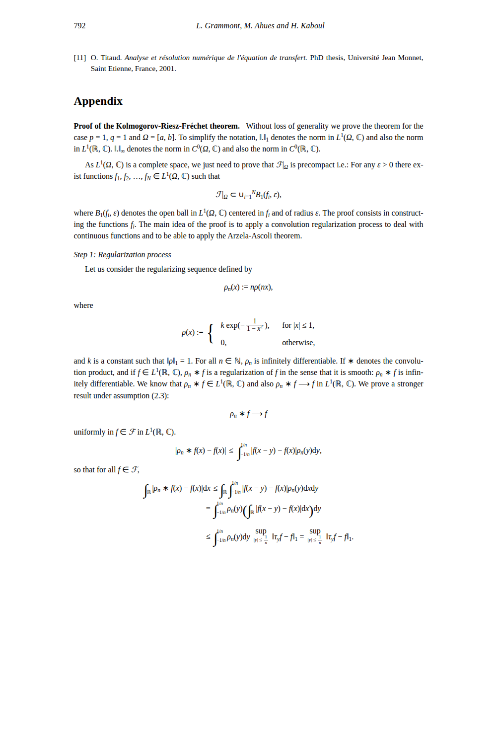792 L. Grammont, M. Ahues and H. Kaboul
[11] O. Titaud. Analyse et résolution numérique de l'équation de transfert. PhD thesis, Université Jean Monnet, Saint Etienne, France, 2001.
Appendix
Proof of the Kolmogorov-Riesz-Fréchet theorem. Without loss of generality we prove the theorem for the case p = 1, q = 1 and Ω = [a, b]. To simplify the notation, ‖.‖1 denotes the norm in L1(Ω, ℂ) and also the norm in L1(ℝ, ℂ). ‖.‖∞ denotes the norm in C0(Ω, ℂ) and also the norm in C0(ℝ, ℂ).
As L1(Ω, ℂ) is a complete space, we just need to prove that ℱ|Ω is precompact i.e.: For any ε > 0 there exist functions f1, f2, …, fN ∈ L1(Ω, ℂ) such that
ℱ|Ω ⊂ ∪i=1NB1(fi, ε),
where B1(fi, ε) denotes the open ball in L1(Ω, ℂ) centered in fi and of radius ε. The proof consists in constructing the functions fi. The main idea of the proof is to apply a convolution regularization process to deal with continuous functions and to be able to apply the Arzela-Ascoli theorem.
Step 1: Regularization process
Let us consider the regularizing sequence defined by
ρn(x) := nρ(nx),
where
ρ(x) := { k exp(−11 − x2), for |x| ≤ 1, 0, otherwise,
and k is a constant such that ‖ρ‖1 = 1. For all n ∈ ℕ, ρn is infinitely differentiable. If ∗ denotes the convolution product, and if f ∈ L1(ℝ, ℂ), ρn ∗ f is a regularization of f in the sense that it is smooth: ρn ∗ f is infinitely differentiable. We know that ρn ∗ f ∈ L1(ℝ, ℂ) and also ρn ∗ f ⟶ f in L1(ℝ, ℂ). We prove a stronger result under assumption (2.3):
ρn ∗ f ⟶ f
uniformly in f ∈ ℱ in L1(ℝ, ℂ).
|ρn ∗ f(x) − f(x)| ≤ ∫1/n−1/n|f(x − y) − f(x)|ρn(y)dy,
so that for all f ∈ ℱ,
∫ ℝ|ρn ∗ f(x) − f(x)|dx ≤ ∫ ℝ∫1/n−1/n|f(x − y) − f(x)|ρn(y)dxdy = ∫1/n−1/n ρn(y)(∫ ℝ|f(x − y) − f(x)|dx) dy ≤ ∫1/n−1/n ρn(y)dy sup|y| ≤ 1 n ‖τyf − f‖1 = sup|y| ≤ 1 n ‖τyf − f‖1.